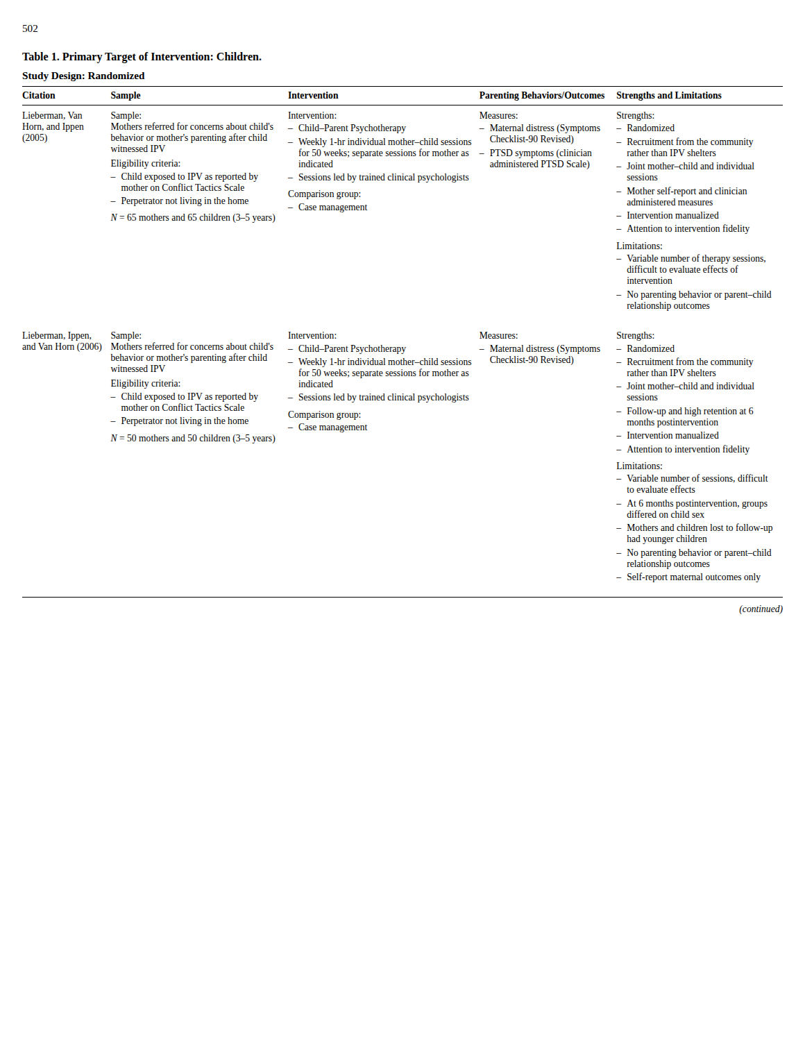502
Table 1. Primary Target of Intervention: Children.
Study Design: Randomized
| Citation | Sample | Intervention | Parenting Behaviors/Outcomes | Strengths and Limitations |
| --- | --- | --- | --- | --- |
| Lieberman, Van Horn, and Ippen (2005) | Sample: Mothers referred for concerns about child's behavior or mother's parenting after child witnessed IPV Eligibility criteria: Child exposed to IPV as reported by mother on Conflict Tactics Scale Perpetrator not living in the home N = 65 mothers and 65 children (3–5 years) | Intervention: Child–Parent Psychotherapy Weekly 1-hr individual mother–child sessions for 50 weeks; separate sessions for mother as indicated Sessions led by trained clinical psychologists Comparison group: Case management | Measures: Maternal distress (Symptoms Checklist-90 Revised) PTSD symptoms (clinician administered PTSD Scale) | Strengths: Randomized Recruitment from the community rather than IPV shelters Joint mother–child and individual sessions Mother self-report and clinician administered measures Intervention manualized Attention to intervention fidelity Limitations: Variable number of therapy sessions, difficult to evaluate effects of intervention No parenting behavior or parent–child relationship outcomes |
| Lieberman, Ippen, and Van Horn (2006) | Sample: Mothers referred for concerns about child's behavior or mother's parenting after child witnessed IPV Eligibility criteria: Child exposed to IPV as reported by mother on Conflict Tactics Scale Perpetrator not living in the home N = 50 mothers and 50 children (3–5 years) | Intervention: Child–Parent Psychotherapy Weekly 1-hr individual mother–child sessions for 50 weeks; separate sessions for mother as indicated Sessions led by trained clinical psychologists Comparison group: Case management | Measures: Maternal distress (Symptoms Checklist-90 Revised) | Strengths: Randomized Recruitment from the community rather than IPV shelters Joint mother–child and individual sessions Follow-up and high retention at 6 months postintervention Intervention manualized Attention to intervention fidelity Limitations: Variable number of sessions, difficult to evaluate effects At 6 months postintervention, groups differed on child sex Mothers and children lost to follow-up had younger children No parenting behavior or parent–child relationship outcomes Self-report maternal outcomes only |
(continued)